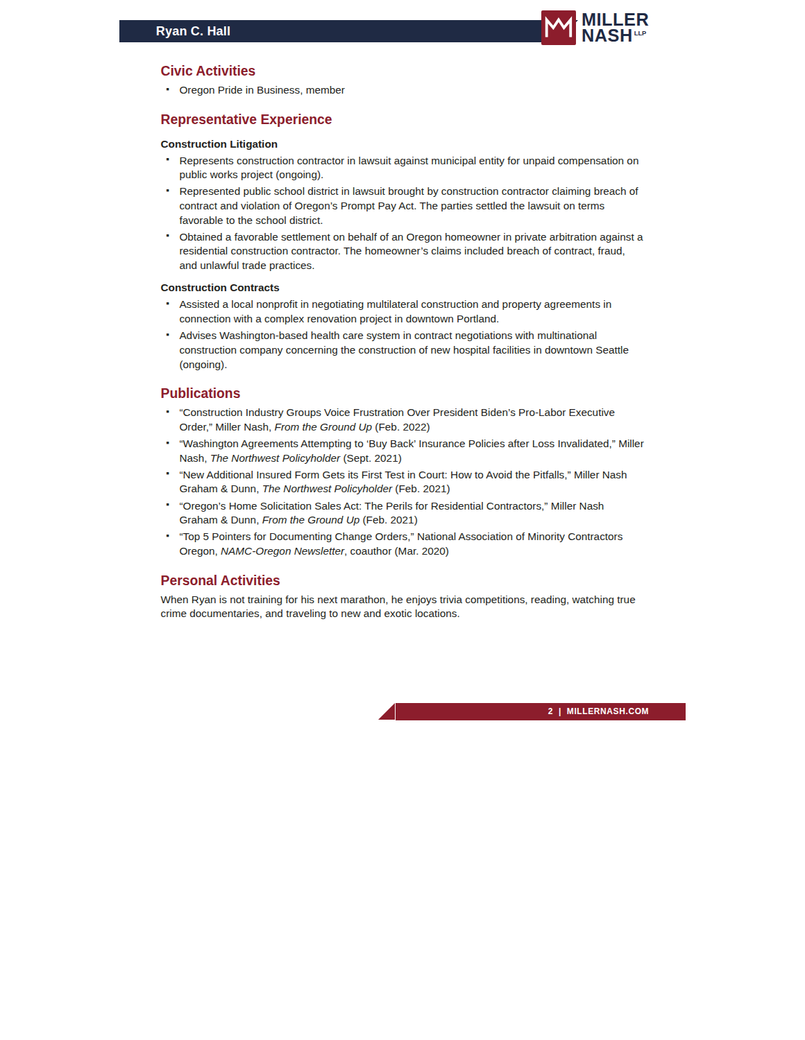Ryan C. Hall
MILLER
NASHLLP
Civic Activities
Oregon Pride in Business, member
Representative Experience
Construction Litigation
Represents construction contractor in lawsuit against municipal entity for unpaid compensation on public works project (ongoing).
Represented public school district in lawsuit brought by construction contractor claiming breach of contract and violation of Oregon’s Prompt Pay Act. The parties settled the lawsuit on terms favorable to the school district.
Obtained a favorable settlement on behalf of an Oregon homeowner in private arbitration against a residential construction contractor. The homeowner’s claims included breach of contract, fraud, and unlawful trade practices.
Construction Contracts
Assisted a local nonprofit in negotiating multilateral construction and property agreements in connection with a complex renovation project in downtown Portland.
Advises Washington-based health care system in contract negotiations with multinational construction company concerning the construction of new hospital facilities in downtown Seattle (ongoing).
Publications
“Construction Industry Groups Voice Frustration Over President Biden’s Pro-Labor Executive Order,” Miller Nash, From the Ground Up (Feb. 2022)
“Washington Agreements Attempting to ‘Buy Back’ Insurance Policies after Loss Invalidated,” Miller Nash, The Northwest Policyholder (Sept. 2021)
“New Additional Insured Form Gets its First Test in Court: How to Avoid the Pitfalls,” Miller Nash Graham & Dunn, The Northwest Policyholder (Feb. 2021)
“Oregon’s Home Solicitation Sales Act: The Perils for Residential Contractors,” Miller Nash Graham & Dunn, From the Ground Up (Feb. 2021)
“Top 5 Pointers for Documenting Change Orders,” National Association of Minority Contractors Oregon, NAMC-Oregon Newsletter, coauthor (Mar. 2020)
Personal Activities
When Ryan is not training for his next marathon, he enjoys trivia competitions, reading, watching true crime documentaries, and traveling to new and exotic locations.
2 | MILLERNASH.COM